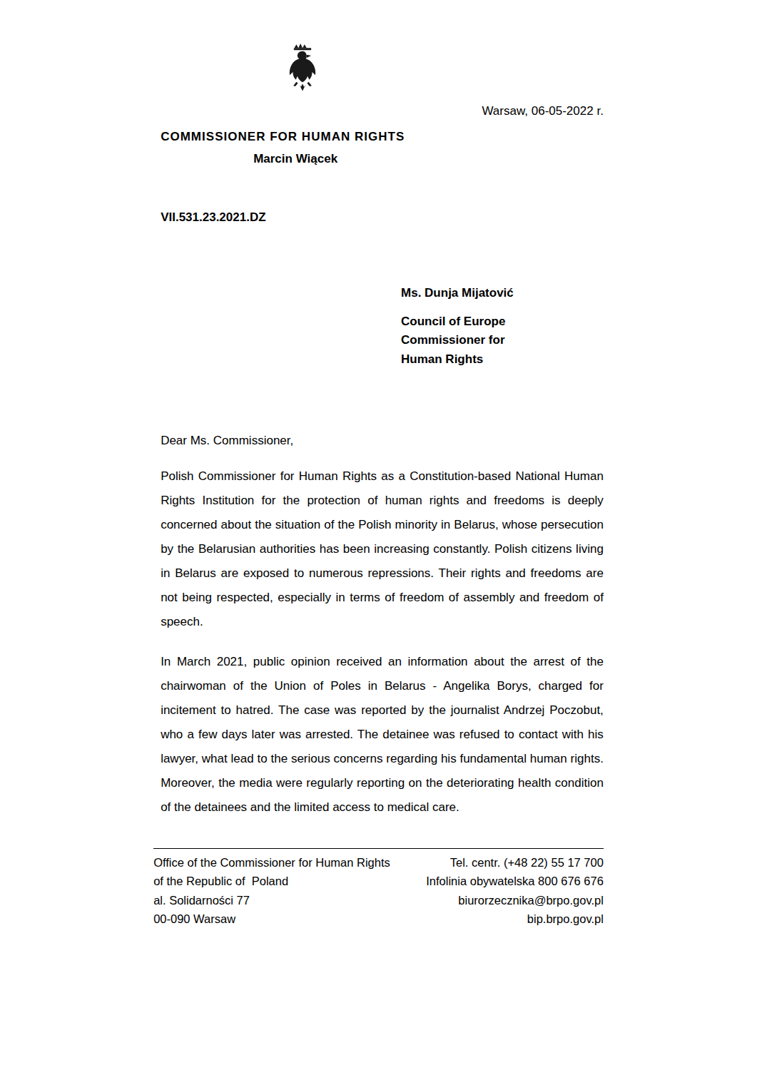Warsaw, 06-05-2022 r.
COMMISSIONER FOR HUMAN RIGHTS
Marcin Wiącek
VII.531.23.2021.DZ
Ms. Dunja Mijatović
Council of Europe
Commissioner for
Human Rights
Dear Ms. Commissioner,
Polish Commissioner for Human Rights as a Constitution-based National Human Rights Institution for the protection of human rights and freedoms is deeply concerned about the situation of the Polish minority in Belarus, whose persecution by the Belarusian authorities has been increasing constantly. Polish citizens living in Belarus are exposed to numerous repressions. Their rights and freedoms are not being respected, especially in terms of freedom of assembly and freedom of speech.
In March 2021, public opinion received an information about the arrest of the chairwoman of the Union of Poles in Belarus - Angelika Borys, charged for incitement to hatred. The case was reported by the journalist Andrzej Poczobut, who a few days later was arrested. The detainee was refused to contact with his lawyer, what lead to the serious concerns regarding his fundamental human rights. Moreover, the media were regularly reporting on the deteriorating health condition of the detainees and the limited access to medical care.
Office of the Commissioner for Human Rights
of the Republic of Poland
al. Solidarności 77
00-090 Warsaw
Tel. centr. (+48 22) 55 17 700
Infolinia obywatelska 800 676 676
biurorzecznika@brpo.gov.pl
bip.brpo.gov.pl